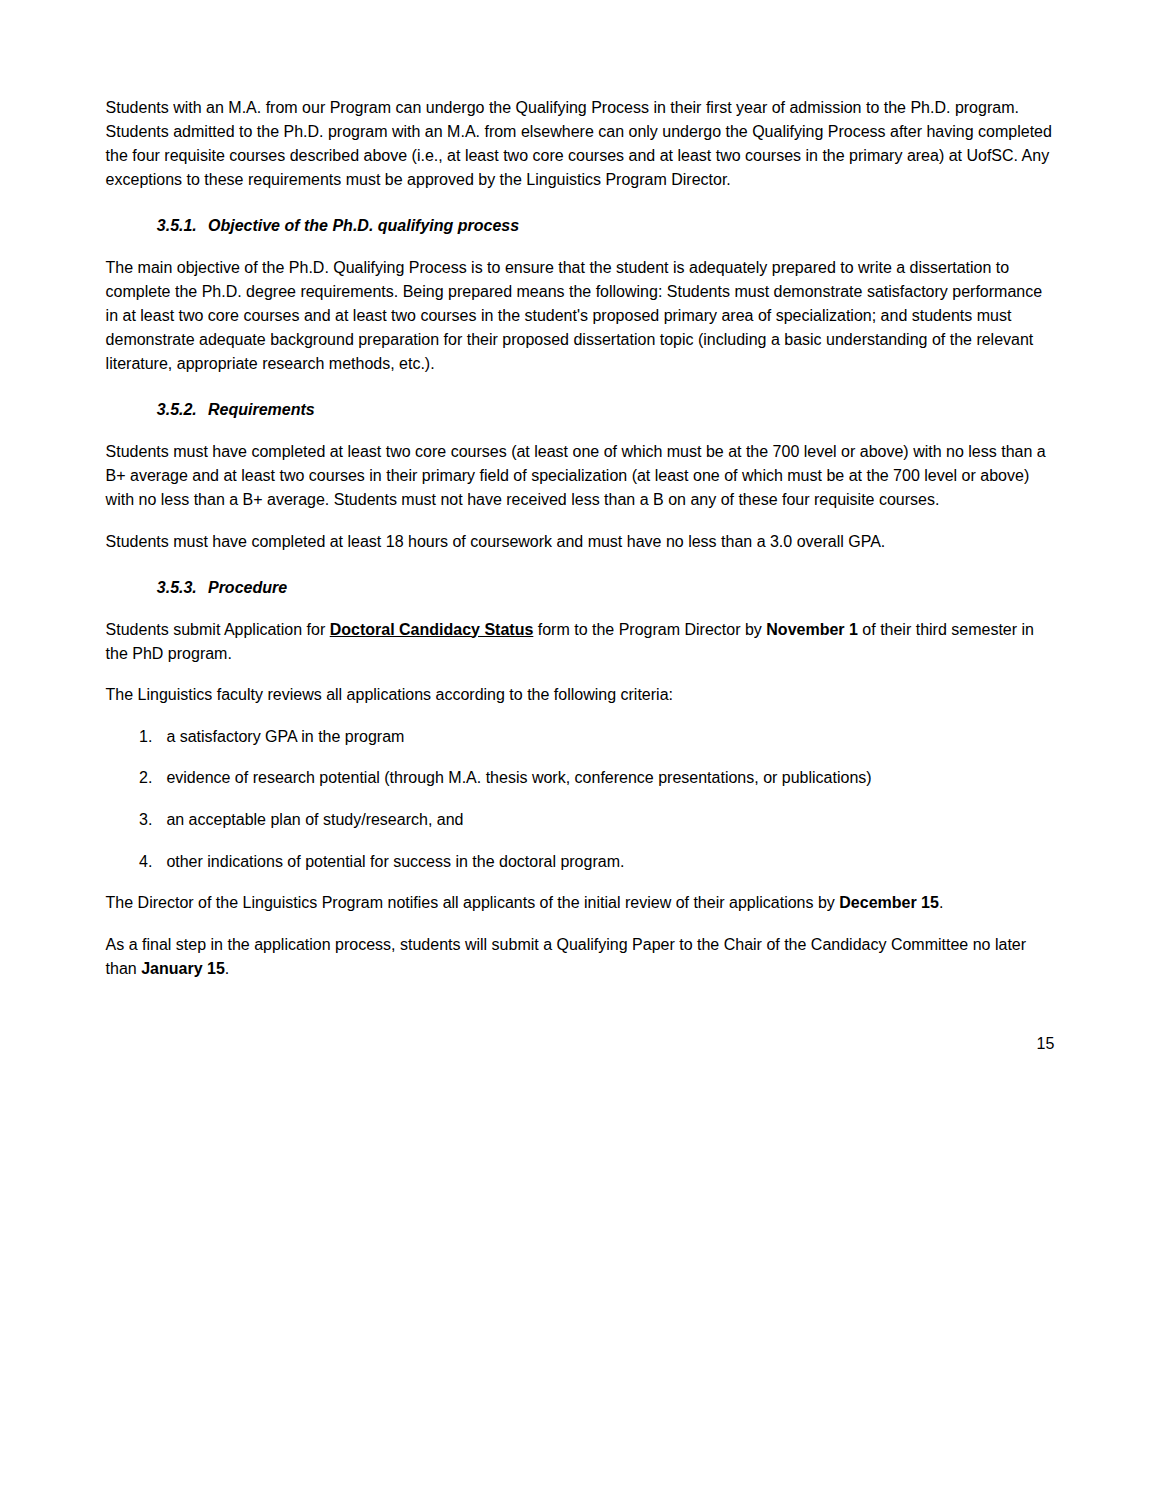Students with an M.A. from our Program can undergo the Qualifying Process in their first year of admission to the Ph.D. program. Students admitted to the Ph.D. program with an M.A. from elsewhere can only undergo the Qualifying Process after having completed the four requisite courses described above (i.e., at least two core courses and at least two courses in the primary area) at UofSC. Any exceptions to these requirements must be approved by the Linguistics Program Director.
3.5.1. Objective of the Ph.D. qualifying process
The main objective of the Ph.D. Qualifying Process is to ensure that the student is adequately prepared to write a dissertation to complete the Ph.D. degree requirements. Being prepared means the following: Students must demonstrate satisfactory performance in at least two core courses and at least two courses in the student's proposed primary area of specialization; and students must demonstrate adequate background preparation for their proposed dissertation topic (including a basic understanding of the relevant literature, appropriate research methods, etc.).
3.5.2. Requirements
Students must have completed at least two core courses (at least one of which must be at the 700 level or above) with no less than a B+ average and at least two courses in their primary field of specialization (at least one of which must be at the 700 level or above) with no less than a B+ average. Students must not have received less than a B on any of these four requisite courses.
Students must have completed at least 18 hours of coursework and must have no less than a 3.0 overall GPA.
3.5.3. Procedure
Students submit Application for Doctoral Candidacy Status form to the Program Director by November 1 of their third semester in the PhD program.
The Linguistics faculty reviews all applications according to the following criteria:
a satisfactory GPA in the program
evidence of research potential (through M.A. thesis work, conference presentations, or publications)
an acceptable plan of study/research, and
other indications of potential for success in the doctoral program.
The Director of the Linguistics Program notifies all applicants of the initial review of their applications by December 15.
As a final step in the application process, students will submit a Qualifying Paper to the Chair of the Candidacy Committee no later than January 15.
15